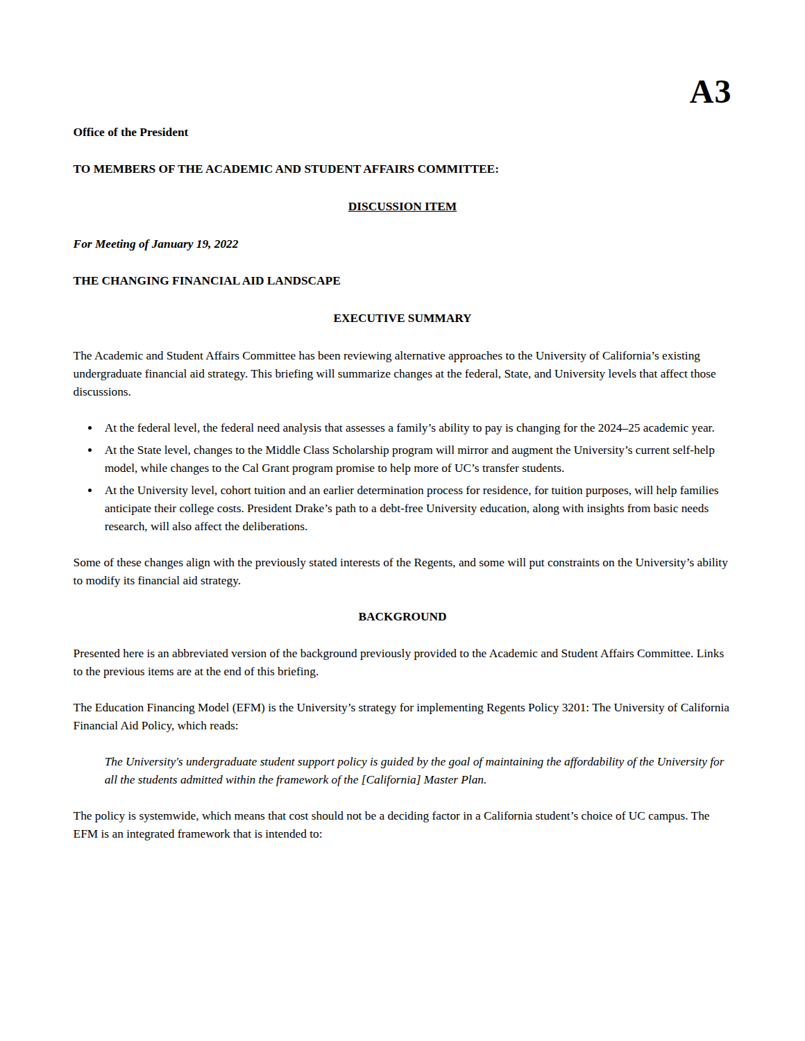A3
Office of the President
TO MEMBERS OF THE ACADEMIC AND STUDENT AFFAIRS COMMITTEE:
DISCUSSION ITEM
For Meeting of January 19, 2022
THE CHANGING FINANCIAL AID LANDSCAPE
EXECUTIVE SUMMARY
The Academic and Student Affairs Committee has been reviewing alternative approaches to the University of California’s existing undergraduate financial aid strategy. This briefing will summarize changes at the federal, State, and University levels that affect those discussions.
At the federal level, the federal need analysis that assesses a family’s ability to pay is changing for the 2024–25 academic year.
At the State level, changes to the Middle Class Scholarship program will mirror and augment the University’s current self-help model, while changes to the Cal Grant program promise to help more of UC’s transfer students.
At the University level, cohort tuition and an earlier determination process for residence, for tuition purposes, will help families anticipate their college costs. President Drake’s path to a debt-free University education, along with insights from basic needs research, will also affect the deliberations.
Some of these changes align with the previously stated interests of the Regents, and some will put constraints on the University’s ability to modify its financial aid strategy.
BACKGROUND
Presented here is an abbreviated version of the background previously provided to the Academic and Student Affairs Committee. Links to the previous items are at the end of this briefing.
The Education Financing Model (EFM) is the University’s strategy for implementing Regents Policy 3201: The University of California Financial Aid Policy, which reads:
The University's undergraduate student support policy is guided by the goal of maintaining the affordability of the University for all the students admitted within the framework of the [California] Master Plan.
The policy is systemwide, which means that cost should not be a deciding factor in a California student’s choice of UC campus. The EFM is an integrated framework that is intended to: